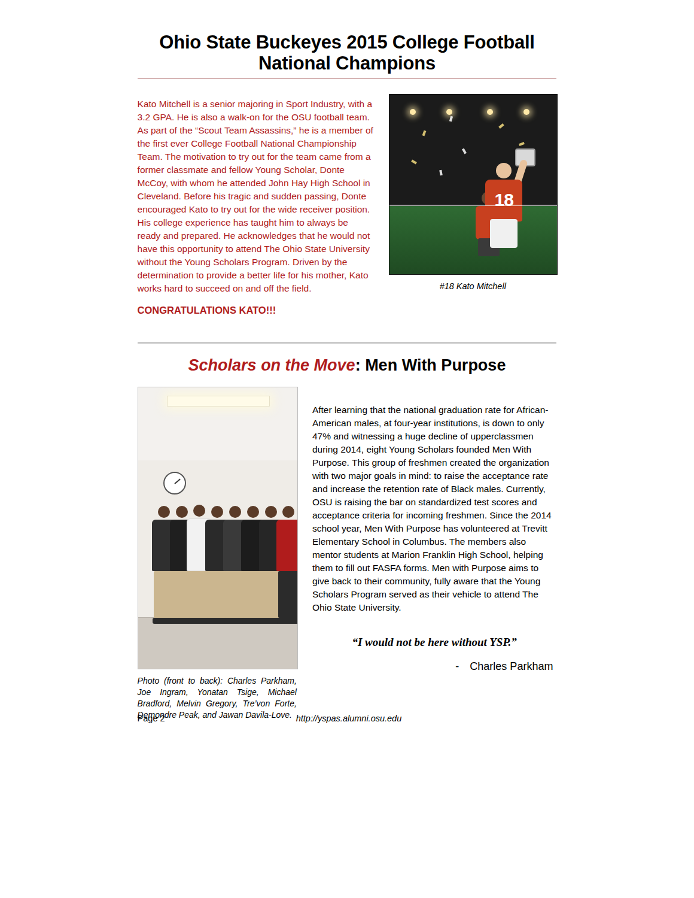Ohio State Buckeyes 2015 College Football
National Champions
Kato Mitchell is a senior majoring in Sport Industry, with a 3.2 GPA. He is also a walk-on for the OSU football team. As part of the “Scout Team Assassins,” he is a member of the first ever College Football National Championship Team. The motivation to try out for the team came from a former classmate and fellow Young Scholar, Donte McCoy, with whom he attended John Hay High School in Cleveland. Before his tragic and sudden passing, Donte encouraged Kato to try out for the wide receiver position. His college experience has taught him to always be ready and prepared. He acknowledges that he would not have this opportunity to attend The Ohio State University without the Young Scholars Program. Driven by the determination to provide a better life for his mother, Kato works hard to succeed on and off the field.
CONGRATULATIONS KATO!!!
18
#18 Kato Mitchell
Scholars on the Move: Men With Purpose
Photo (front to back): Charles Parkham, Joe Ingram, Yonatan Tsige, Michael Bradford, Melvin Gregory, Tre’von Forte, Demondre Peak, and Jawan Davila-Love.
After learning that the national graduation rate for African-American males, at four-year institutions, is down to only 47% and witnessing a huge decline of upperclassmen during 2014, eight Young Scholars founded Men With Purpose. This group of freshmen created the organization with two major goals in mind: to raise the acceptance rate and increase the retention rate of Black males. Currently, OSU is raising the bar on standardized test scores and acceptance criteria for incoming freshmen. Since the 2014 school year, Men With Purpose has volunteered at Trevitt Elementary School in Columbus. The members also mentor students at Marion Franklin High School, helping them to fill out FASFA forms. Men with Purpose aims to give back to their community, fully aware that the Young Scholars Program served as their vehicle to attend The Ohio State University.
“I would not be here without YSP.”
-Charles Parkham
Page 2
http://yspas.alumni.osu.edu